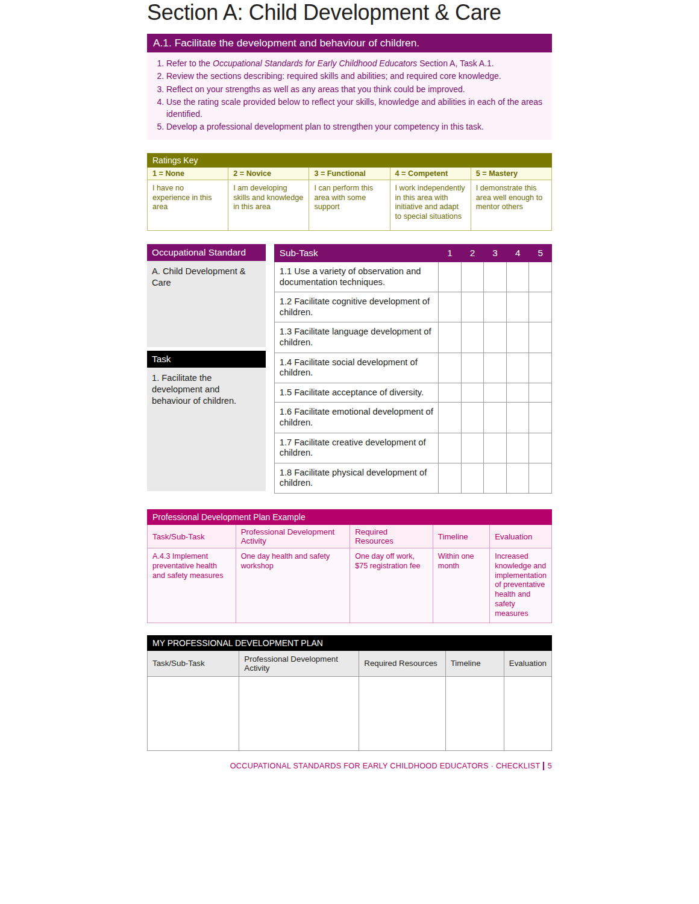Section A: Child Development & Care
A.1. Facilitate the development and behaviour of children.
Refer to the Occupational Standards for Early Childhood Educators Section A, Task A.1.
Review the sections describing: required skills and abilities; and required core knowledge.
Reflect on your strengths as well as any areas that you think could be improved.
Use the rating scale provided below to reflect your skills, knowledge and abilities in each of the areas identified.
Develop a professional development plan to strengthen your competency in this task.
| Ratings Key |
| --- |
| 1 = None | 2 = Novice | 3 = Functional | 4 = Competent | 5 = Mastery |
| I have no experience in this area | I am developing skills and knowledge in this area | I can perform this area with some support | I work independently in this area with initiative and adapt to special situations | I demonstrate this area well enough to mentor others |
| Occupational Standard A. Child Development & Care Task 1. Facilitate the development and behaviour of children. | / Sub-Task / 1 / 2 / 3 / 4 / 5 / / --- / --- / --- / --- / --- / --- / / 1.1 Use a variety of observation and documentation techniques. / / / / / / / 1.2 Facilitate cognitive development of children. / / / / / / / 1.3 Facilitate language development of children. / / / / / / / 1.4 Facilitate social development of children. / / / / / / / 1.5 Facilitate acceptance of diversity. / / / / / / / 1.6 Facilitate emotional development of children. / / / / / / / 1.7 Facilitate creative development of children. / / / / / / / 1.8 Facilitate physical development of children. / / / / / / |
| Professional Development Plan Example |
| --- |
| Task/Sub-Task | Professional Development Activity | Required Resources | Timeline | Evaluation |
| A.4.3 Implement preventative health and safety measures | One day health and safety workshop | One day off work, $75 registration fee | Within one month | Increased knowledge and implementation of preventative health and safety measures |
| MY PROFESSIONAL DEVELOPMENT PLAN |
| --- |
| Task/Sub-Task | Professional Development Activity | Required Resources | Timeline | Evaluation |
OCCUPATIONAL STANDARDS FOR EARLY CHILDHOOD EDUCATORS · CHECKLIST5